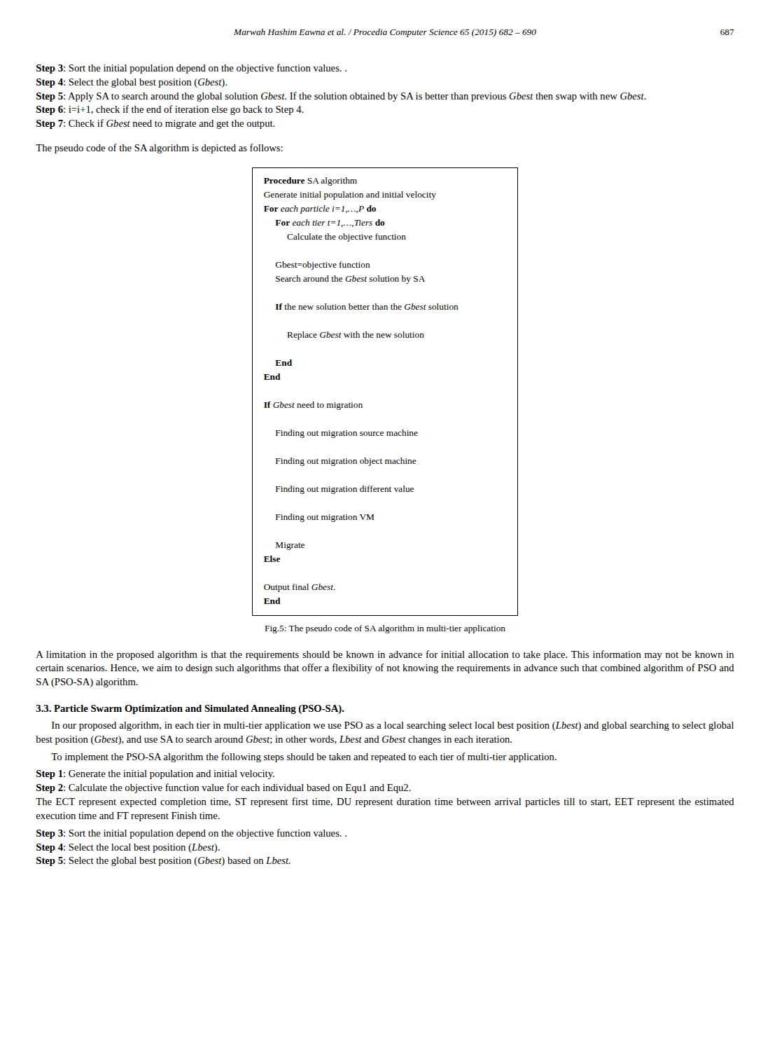Marwah Hashim Eawna et al. / Procedia Computer Science 65 (2015) 682 – 690 687
Step 3: Sort the initial population depend on the objective function values. .
Step 4: Select the global best position (Gbest).
Step 5: Apply SA to search around the global solution Gbest. If the solution obtained by SA is better than previous Gbest then swap with new Gbest.
Step 6: i=i+1, check if the end of iteration else go back to Step 4.
Step 7: Check if Gbest need to migrate and get the output.
The pseudo code of the SA algorithm is depicted as follows:
Procedure SA algorithm
Generate initial population and initial velocity
For each particle i=1,…,P do
For each tier t=1,…,Tiers do
Calculate the objective function
Gbest=objective function
Search around the Gbest solution by SA
If the new solution better than the Gbest solution
Replace Gbest with the new solution
End
End
If Gbest need to migration
Finding out migration source machine
Finding out migration object machine
Finding out migration different value
Finding out migration VM
Migrate
Else
Output final Gbest.
End
Fig.5: The pseudo code of SA algorithm in multi-tier application
A limitation in the proposed algorithm is that the requirements should be known in advance for initial allocation to take place. This information may not be known in certain scenarios. Hence, we aim to design such algorithms that offer a flexibility of not knowing the requirements in advance such that combined algorithm of PSO and SA (PSO-SA) algorithm.
3.3. Particle Swarm Optimization and Simulated Annealing (PSO-SA).
In our proposed algorithm, in each tier in multi-tier application we use PSO as a local searching select local best position (Lbest) and global searching to select global best position (Gbest), and use SA to search around Gbest; in other words, Lbest and Gbest changes in each iteration.
To implement the PSO-SA algorithm the following steps should be taken and repeated to each tier of multi-tier application.
Step 1: Generate the initial population and initial velocity.
Step 2: Calculate the objective function value for each individual based on Equ1 and Equ2.
The ECT represent expected completion time, ST represent first time, DU represent duration time between arrival particles till to start, EET represent the estimated execution time and FT represent Finish time.
Step 3: Sort the initial population depend on the objective function values. .
Step 4: Select the local best position (Lbest).
Step 5: Select the global best position (Gbest) based on Lbest.